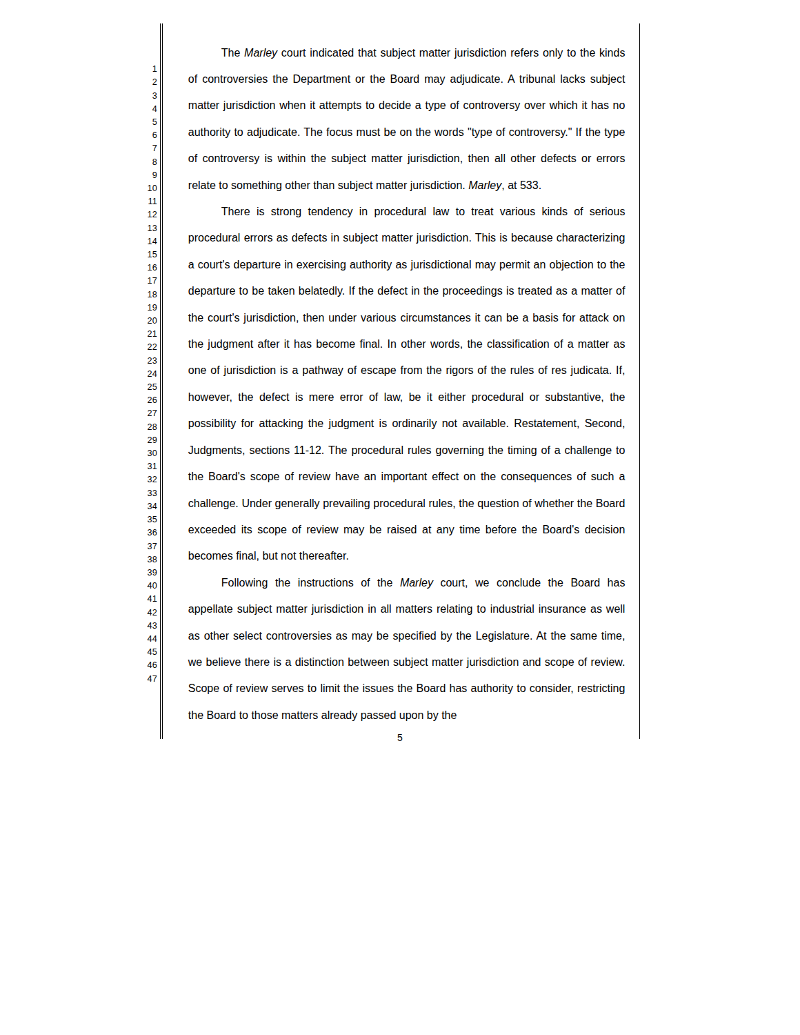1
2
3
4
5
6
7
8
9
10
11
12
13
14
15
16
17
18
19
20
21
22
23
24
25
26
27
28
29
30
31
32
33
34
35
36
37
38
39
40
41
42
43
44
45
46
47
The Marley court indicated that subject matter jurisdiction refers only to the kinds of controversies the Department or the Board may adjudicate. A tribunal lacks subject matter jurisdiction when it attempts to decide a type of controversy over which it has no authority to adjudicate. The focus must be on the words "type of controversy." If the type of controversy is within the subject matter jurisdiction, then all other defects or errors relate to something other than subject matter jurisdiction. Marley, at 533.
There is strong tendency in procedural law to treat various kinds of serious procedural errors as defects in subject matter jurisdiction. This is because characterizing a court's departure in exercising authority as jurisdictional may permit an objection to the departure to be taken belatedly. If the defect in the proceedings is treated as a matter of the court's jurisdiction, then under various circumstances it can be a basis for attack on the judgment after it has become final. In other words, the classification of a matter as one of jurisdiction is a pathway of escape from the rigors of the rules of res judicata. If, however, the defect is mere error of law, be it either procedural or substantive, the possibility for attacking the judgment is ordinarily not available. Restatement, Second, Judgments, sections 11-12. The procedural rules governing the timing of a challenge to the Board's scope of review have an important effect on the consequences of such a challenge. Under generally prevailing procedural rules, the question of whether the Board exceeded its scope of review may be raised at any time before the Board's decision becomes final, but not thereafter.
Following the instructions of the Marley court, we conclude the Board has appellate subject matter jurisdiction in all matters relating to industrial insurance as well as other select controversies as may be specified by the Legislature. At the same time, we believe there is a distinction between subject matter jurisdiction and scope of review. Scope of review serves to limit the issues the Board has authority to consider, restricting the Board to those matters already passed upon by the
5